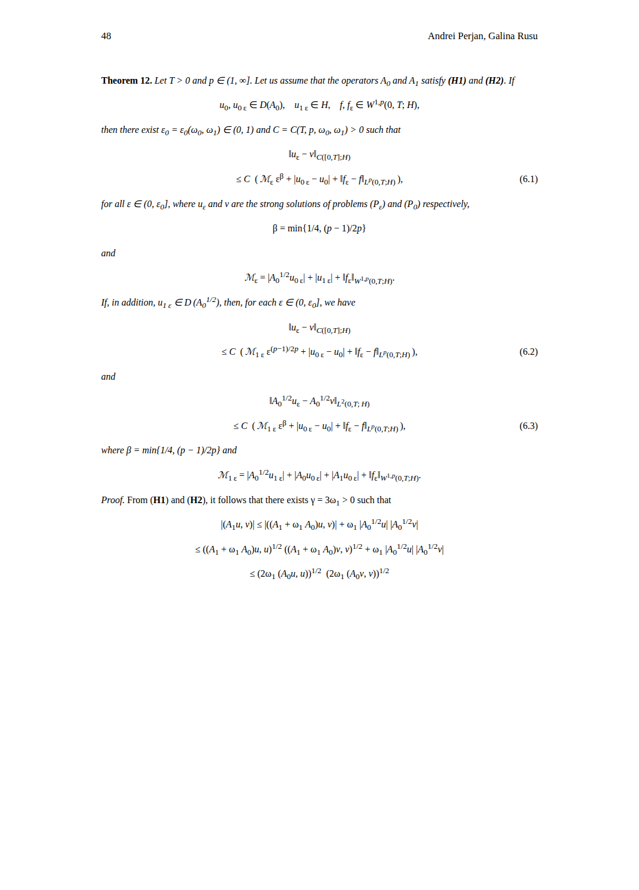48 Andrei Perjan, Galina Rusu
Theorem 12. Let T > 0 and p ∈ (1, ∞]. Let us assume that the operators A0 and A1 satisfy (H1) and (H2). If
u0, u0 ε ∈ D(A0), u1 ε ∈ H, f, fε ∈ W1,p(0, T; H),
then there exist ε0 = ε0(ω0, ω1) ∈ (0, 1) and C = C(T, p, ω0, ω1) > 0 such that
‖uε − v‖C([0,T];H)
≤ C ( ℳε εβ + |u0 ε − u0| + ‖fε − f‖Lp(0,T;H) ), (6.1)
for all ε ∈ (0, ε0], where uε and v are the strong solutions of problems (Pε) and (P0) respectively,
β = min{1/4, (p − 1)/2p}
and
ℳε = |A01/2u0 ε| + |u1 ε| + ‖fε‖W1,p(0,T;H).
If, in addition, u1 ε ∈ D (A01/2), then, for each ε ∈ (0, ε0], we have
‖uε − v‖C([0,T];H)
≤ C ( ℳ1 ε ε(p−1)/2p + |u0 ε − u0| + ‖fε − f‖Lp(0,T;H) ), (6.2)
and
‖A01/2uε − A01/2v‖L2(0,T; H)
≤ C ( ℳ1 ε εβ + |u0 ε − u0| + ‖fε − f‖Lp(0,T;H) ), (6.3)
where β = min{1/4, (p − 1)/2p} and
ℳ1 ε = |A01/2u1 ε| + |A0u0 ε| + |A1u0 ε| + ‖fε‖W1,p(0,T;H).
Proof. From (H1) and (H2), it follows that there exists γ = 3ω1 > 0 such that
|(A1u, v)| ≤ |((A1 + ω1 A0)u, v)| + ω1 |A01/2u| |A01/2v|
≤ ((A1 + ω1 A0)u, u)1/2 ((A1 + ω1 A0)v, v)1/2 + ω1 |A01/2u| |A01/2v|
≤ (2ω1 (A0u, u))1/2 (2ω1 (A0v, v))1/2